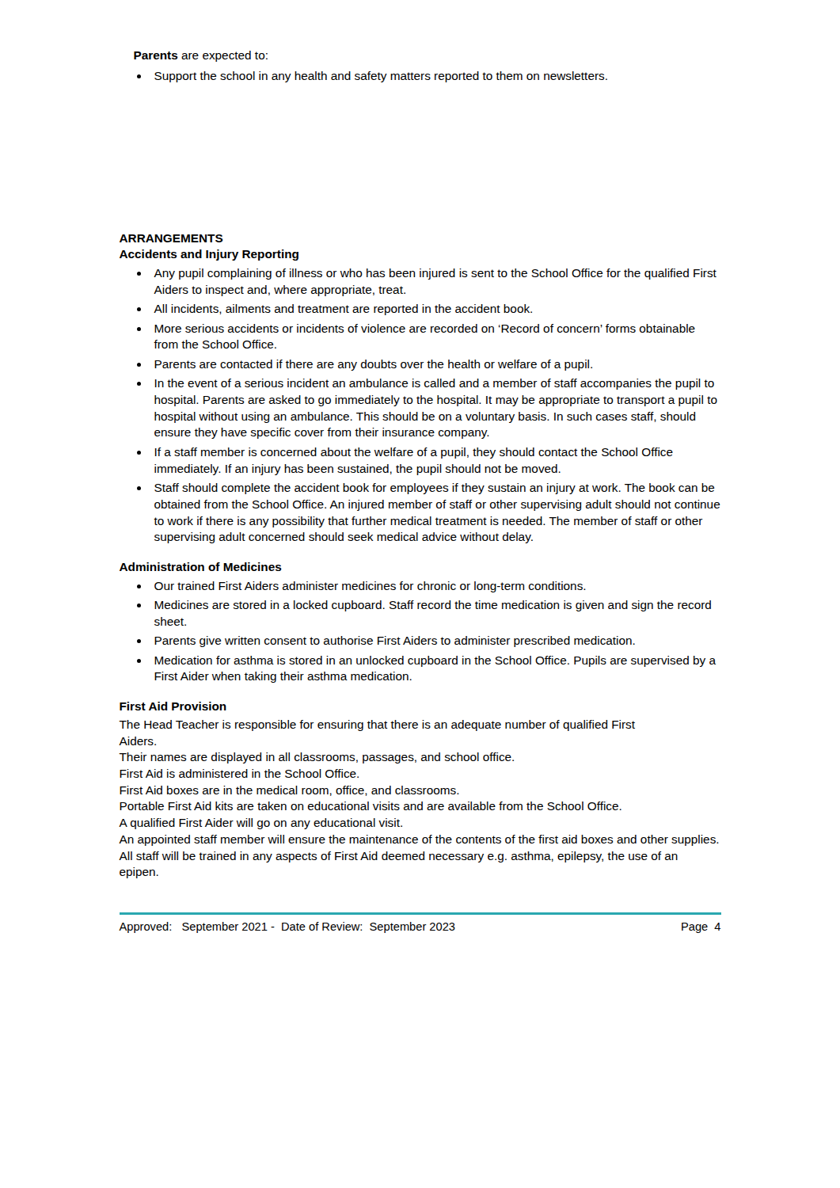Parents are expected to:
Support the school in any health and safety matters reported to them on newsletters.
ARRANGEMENTS
Accidents and Injury Reporting
Any pupil complaining of illness or who has been injured is sent to the School Office for the qualified First Aiders to inspect and, where appropriate, treat.
All incidents, ailments and treatment are reported in the accident book.
More serious accidents or incidents of violence are recorded on ‘Record of concern’ forms obtainable from the School Office.
Parents are contacted if there are any doubts over the health or welfare of a pupil.
In the event of a serious incident an ambulance is called and a member of staff accompanies the pupil to hospital. Parents are asked to go immediately to the hospital. It may be appropriate to transport a pupil to hospital without using an ambulance. This should be on a voluntary basis. In such cases staff, should ensure they have specific cover from their insurance company.
If a staff member is concerned about the welfare of a pupil, they should contact the School Office immediately. If an injury has been sustained, the pupil should not be moved.
Staff should complete the accident book for employees if they sustain an injury at work. The book can be obtained from the School Office. An injured member of staff or other supervising adult should not continue to work if there is any possibility that further medical treatment is needed. The member of staff or other supervising adult concerned should seek medical advice without delay.
Administration of Medicines
Our trained First Aiders administer medicines for chronic or long-term conditions.
Medicines are stored in a locked cupboard. Staff record the time medication is given and sign the record sheet.
Parents give written consent to authorise First Aiders to administer prescribed medication.
Medication for asthma is stored in an unlocked cupboard in the School Office. Pupils are supervised by a First Aider when taking their asthma medication.
First Aid Provision
The Head Teacher is responsible for ensuring that there is an adequate number of qualified First
Aiders.
Their names are displayed in all classrooms, passages, and school office.
First Aid is administered in the School Office.
First Aid boxes are in the medical room, office, and classrooms.
Portable First Aid kits are taken on educational visits and are available from the School Office.
A qualified First Aider will go on any educational visit.
An appointed staff member will ensure the maintenance of the contents of the first aid boxes and other supplies.
All staff will be trained in any aspects of First Aid deemed necessary e.g. asthma, epilepsy, the use of an epipen.
Approved: September 2021 - Date of Review: September 2023
Page 4